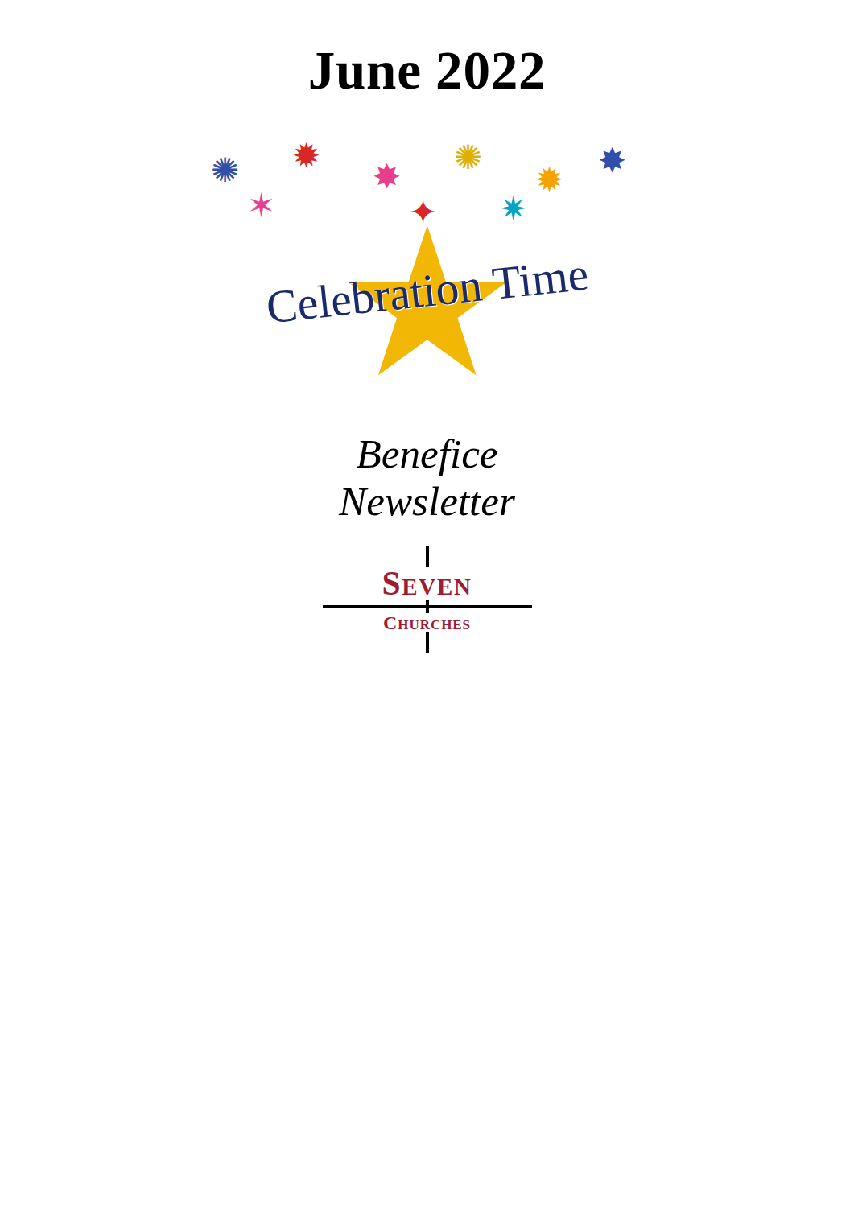June 2022
✺ ✹ ✸ ✺ ✹ ✸ ✶ ✷ ✦
★ Celebration Time
Benefice
Newsletter
Seven
Churches